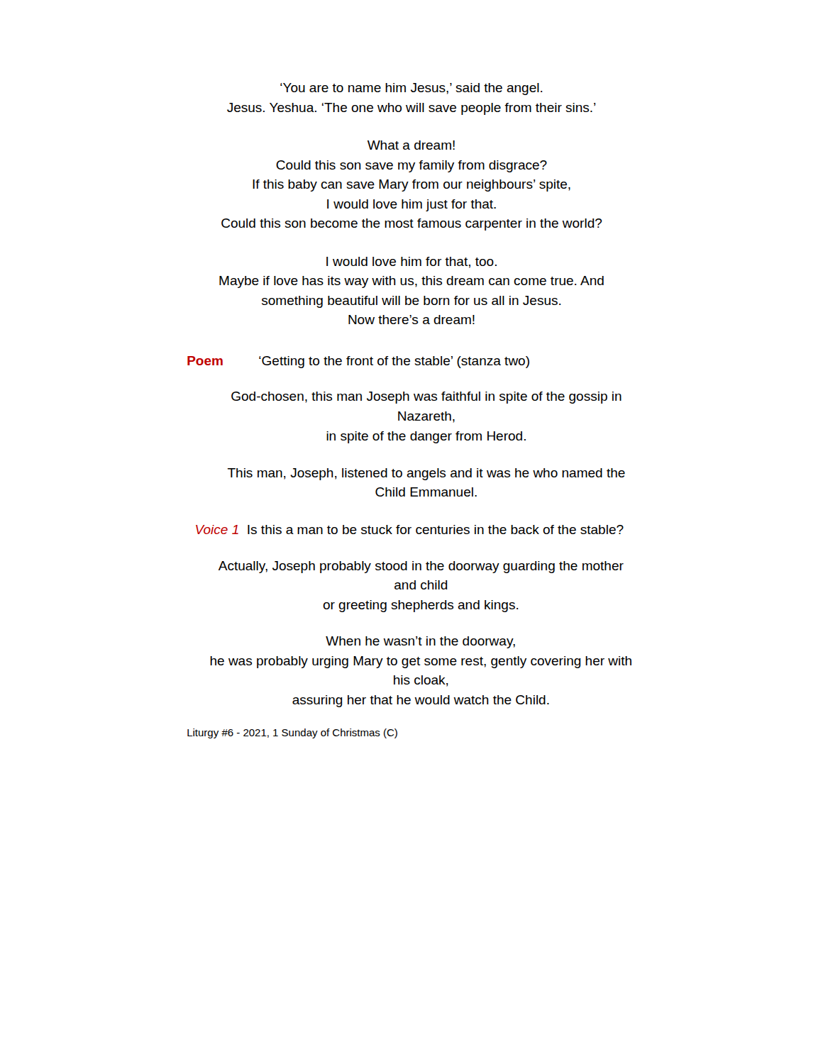‘You are to name him Jesus,’ said the angel.
Jesus. Yeshua. ‘The one who will save people from their sins.’
What a dream!
Could this son save my family from disgrace?
If this baby can save Mary from our neighbours’ spite,
I would love him just for that.
Could this son become the most famous carpenter in the world?
I would love him for that, too.
Maybe if love has its way with us, this dream can come true. And something beautiful will be born for us all in Jesus.
Now there’s a dream!
Poem‘Getting to the front of the stable’ (stanza two)
God-chosen, this man Joseph was faithful in spite of the gossip in Nazareth,
in spite of the danger from Herod.
This man, Joseph, listened to angels and it was he who named the Child Emmanuel.
Voice 1 Is this a man to be stuck for centuries in the back of the stable?
Actually, Joseph probably stood in the doorway guarding the mother and child
or greeting shepherds and kings.
When he wasn’t in the doorway,
he was probably urging Mary to get some rest, gently covering her with his cloak,
assuring her that he would watch the Child.
Liturgy #6 - 2021, 1 Sunday of Christmas (C)